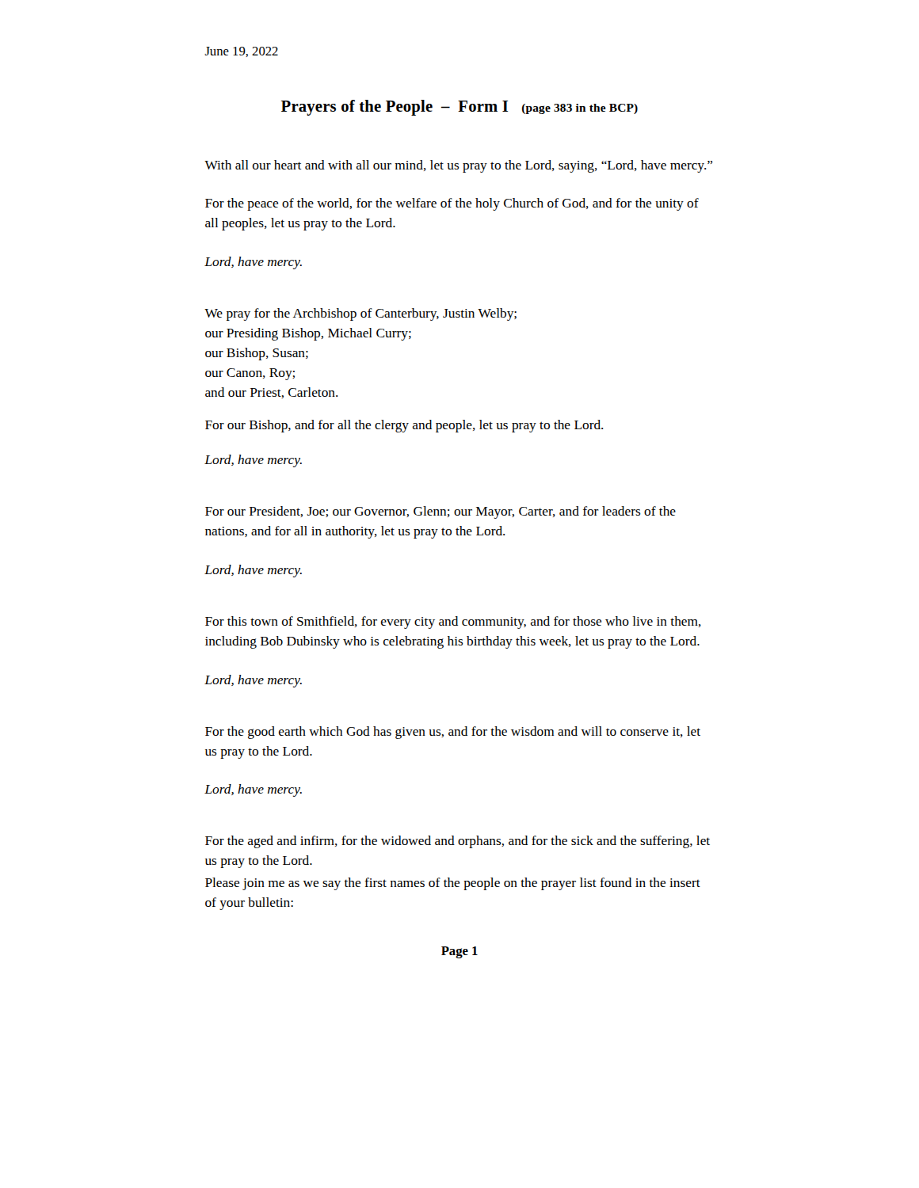June 19, 2022
Prayers of the People – Form I (page 383 in the BCP)
With all our heart and with all our mind, let us pray to the Lord, saying, “Lord, have mercy.”
For the peace of the world, for the welfare of the holy Church of God, and for the unity of all peoples, let us pray to the Lord.
Lord, have mercy.
We pray for the Archbishop of Canterbury, Justin Welby;
our Presiding Bishop, Michael Curry;
our Bishop, Susan;
our Canon, Roy;
and our Priest, Carleton.
For our Bishop, and for all the clergy and people, let us pray to the Lord.
Lord, have mercy.
For our President, Joe; our Governor, Glenn; our Mayor, Carter, and for leaders of the nations, and for all in authority, let us pray to the Lord.
Lord, have mercy.
For this town of Smithfield, for every city and community, and for those who live in them, including Bob Dubinsky who is celebrating his birthday this week, let us pray to the Lord.
Lord, have mercy.
For the good earth which God has given us, and for the wisdom and will to conserve it, let us pray to the Lord.
Lord, have mercy.
For the aged and infirm, for the widowed and orphans, and for the sick and the suffering, let us pray to the Lord.
Please join me as we say the first names of the people on the prayer list found in the insert of your bulletin:
Page 1